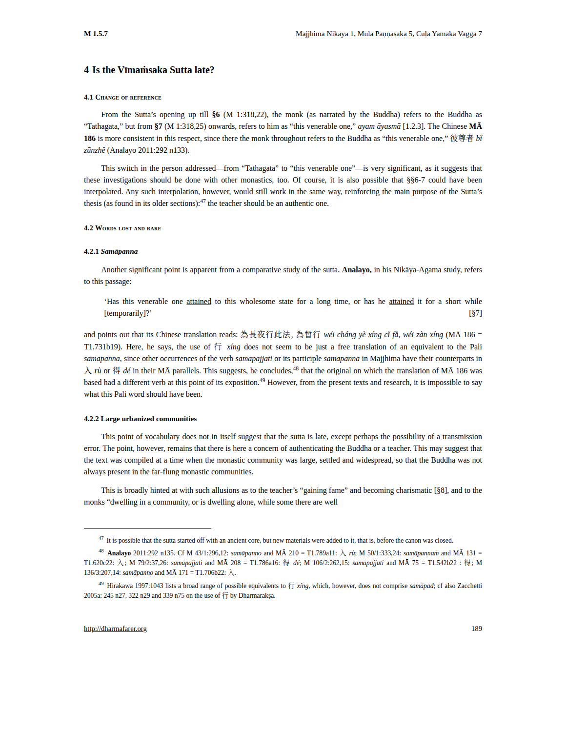M 1.5.7
Majjhima Nikāya 1, Mūla Paṇṇāsaka 5, Cūḷa Yamaka Vagga 7
4 Is the Vīmaṁsaka Sutta late?
4.1 Change of reference
From the Sutta’s opening up till §6 (M 1:318,22), the monk (as narrated by the Buddha) refers to the Buddha as “Tathagata,” but from §7 (M 1:318,25) onwards, refers to him as “this venerable one,” ayam āyasmā [1.2.3]. The Chinese MĀ 186 is more consistent in this respect, since there the monk throughout refers to the Buddha as “this venerable one,” 彼尊者 bǐ zūnzhě (Analayo 2011:292 n133).
This switch in the person addressed—from “Tathagata” to “this venerable one”—is very significant, as it suggests that these investigations should be done with other monastics, too. Of course, it is also possible that §§6-7 could have been interpolated. Any such interpolation, however, would still work in the same way, reinforcing the main purpose of the Sutta’s thesis (as found in its older sections):47 the teacher should be an authentic one.
4.2 Words lost and rare
4.2.1 Samāpanna
Another significant point is apparent from a comparative study of the sutta. Analayo, in his Nikāya-Agama study, refers to this passage:
‘Has this venerable one attained to this wholesome state for a long time, or has he attained it for a short while [temporarily]?’ [§7]
and points out that its Chinese translation reads: 為長夜行此法, 為暫行 wéi cháng yè xíng cǐ fǎ, wéi zàn xíng (MĀ 186 = T1.731b19). Here, he says, the use of 行 xíng does not seem to be just a free translation of an equivalent to the Pali samāpanna, since other occurrences of the verb samāpajjati or its participle samāpanna in Majjhima have their counterparts in 入 rù or 得 dé in their MĀ parallels. This suggests, he concludes,48 that the original on which the translation of MĀ 186 was based had a different verb at this point of its exposition.49 However, from the present texts and research, it is impossible to say what this Pali word should have been.
4.2.2 Large urbanized communities
This point of vocabulary does not in itself suggest that the sutta is late, except perhaps the possibility of a transmission error. The point, however, remains that there is here a concern of authenticating the Buddha or a teacher. This may suggest that the text was compiled at a time when the monastic community was large, settled and widespread, so that the Buddha was not always present in the far-flung monastic communities.
This is broadly hinted at with such allusions as to the teacher’s “gaining fame” and becoming charismatic [§8], and to the monks “dwelling in a community, or is dwelling alone, while some there are well
47 It is possible that the sutta started off with an ancient core, but new materials were added to it, that is, before the canon was closed.
48 Analayo 2011:292 n135. Cf M 43/1:296,12: samāpanno and MĀ 210 = T1.789a11: 入 rù; M 50/1:333,24: samāpannaṁ and MĀ 131 = T1.620c22: 入; M 79/2:37,26: samāpajjati and MĀ 208 = T1.786a16: 得 dé; M 106/2:262,15: samāpajjati and MĀ 75 = T1.542b22 : 得; M 136/3:207,14: samāpanno and MĀ 171 = T1.706b22: 入.
49 Hirakawa 1997:1043 lists a broad range of possible equivalents to 行 xíng, which, however, does not comprise samāpad; cf also Zacchetti 2005a: 245 n27, 322 n29 and 339 n75 on the use of 行 by Dharmarakṣa.
http://dharmafarer.org
189